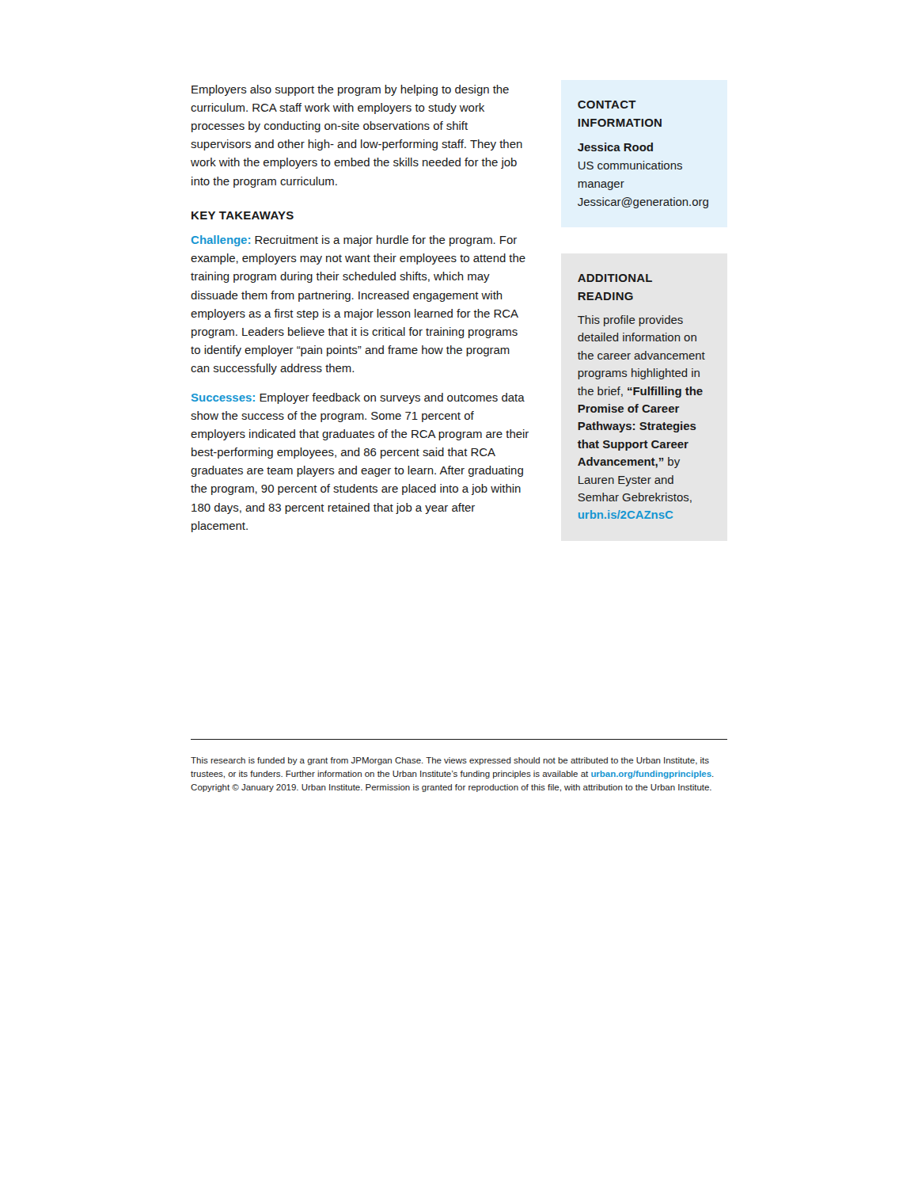Employers also support the program by helping to design the curriculum. RCA staff work with employers to study work processes by conducting on-site observations of shift supervisors and other high- and low-performing staff. They then work with the employers to embed the skills needed for the job into the program curriculum.
KEY TAKEAWAYS
Challenge: Recruitment is a major hurdle for the program. For example, employers may not want their employees to attend the training program during their scheduled shifts, which may dissuade them from partnering. Increased engagement with employers as a first step is a major lesson learned for the RCA program. Leaders believe that it is critical for training programs to identify employer “pain points” and frame how the program can successfully address them.
Successes: Employer feedback on surveys and outcomes data show the success of the program. Some 71 percent of employers indicated that graduates of the RCA program are their best-performing employees, and 86 percent said that RCA graduates are team players and eager to learn. After graduating the program, 90 percent of students are placed into a job within 180 days, and 83 percent retained that job a year after placement.
CONTACT INFORMATION
Jessica Rood US communications manager Jessicar@generation.org
ADDITIONAL READING
This profile provides detailed information on the career advancement programs highlighted in the brief, “Fulfilling the Promise of Career Pathways: Strategies that Support Career Advancement,” by Lauren Eyster and Semhar Gebrekristos, urbn.is/2CAZnsC
This research is funded by a grant from JPMorgan Chase. The views expressed should not be attributed to the Urban Institute, its trustees, or its funders. Further information on the Urban Institute’s funding principles is available at urban.org/fundingprinciples. Copyright © January 2019. Urban Institute. Permission is granted for reproduction of this file, with attribution to the Urban Institute.